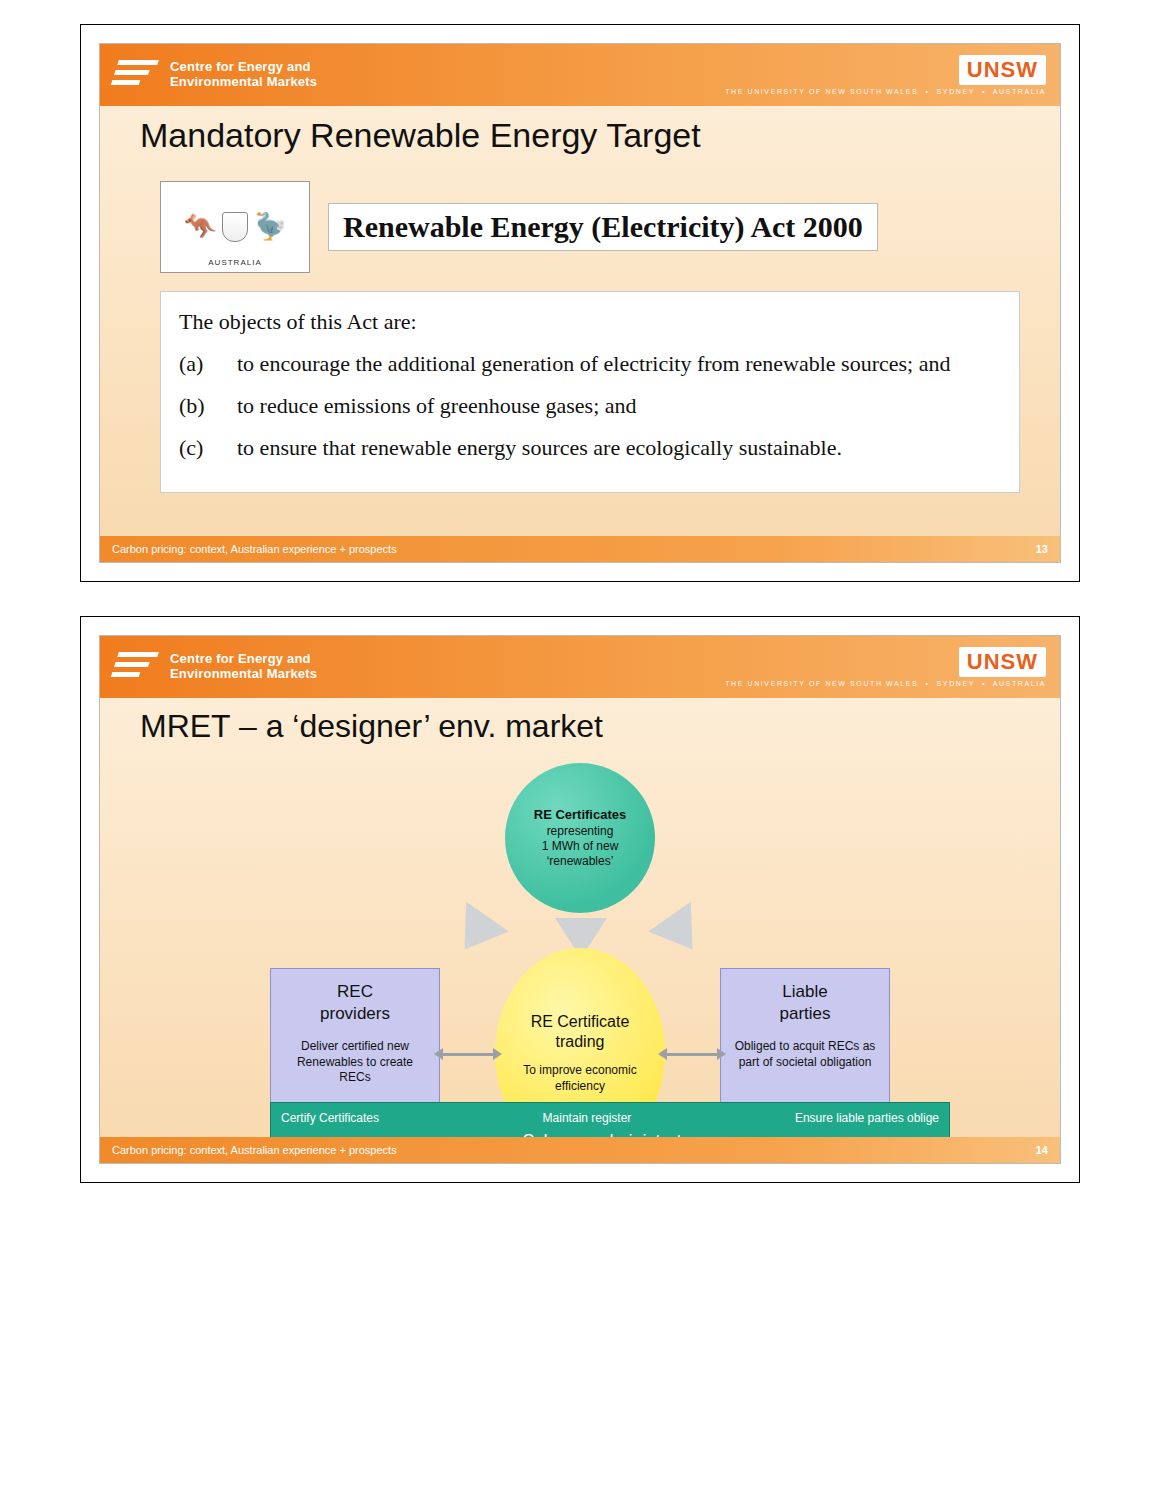Centre for Energy and Environmental Markets
UNSW
THE UNIVERSITY OF NEW SOUTH WALES • SYDNEY • AUSTRALIA
Mandatory Renewable Energy Target
🦘 🦤
AUSTRALIA
Renewable Energy (Electricity) Act 2000
The objects of this Act are:
(a) to encourage the additional generation of electricity from renewable sources; and
(b) to reduce emissions of greenhouse gases; and
(c) to ensure that renewable energy sources are ecologically sustainable.
Carbon pricing: context, Australian experience + prospects
13
Centre for Energy and Environmental Markets
UNSW
THE UNIVERSITY OF NEW SOUTH WALES • SYDNEY • AUSTRALIA
MRET – a ‘designer’ env. market
RE Certificates representing
1 MWh of new
‘renewables’
REC
providers
Deliver certified new Renewables to create RECs
RE Certificate
trading To improve economic efficiency
Liable
parties
Obliged to acquit RECs as part of societal obligation
Certify Certificates Maintain register Ensure liable parties oblige
Scheme administrator
Carbon pricing: context, Australian experience + prospects
14